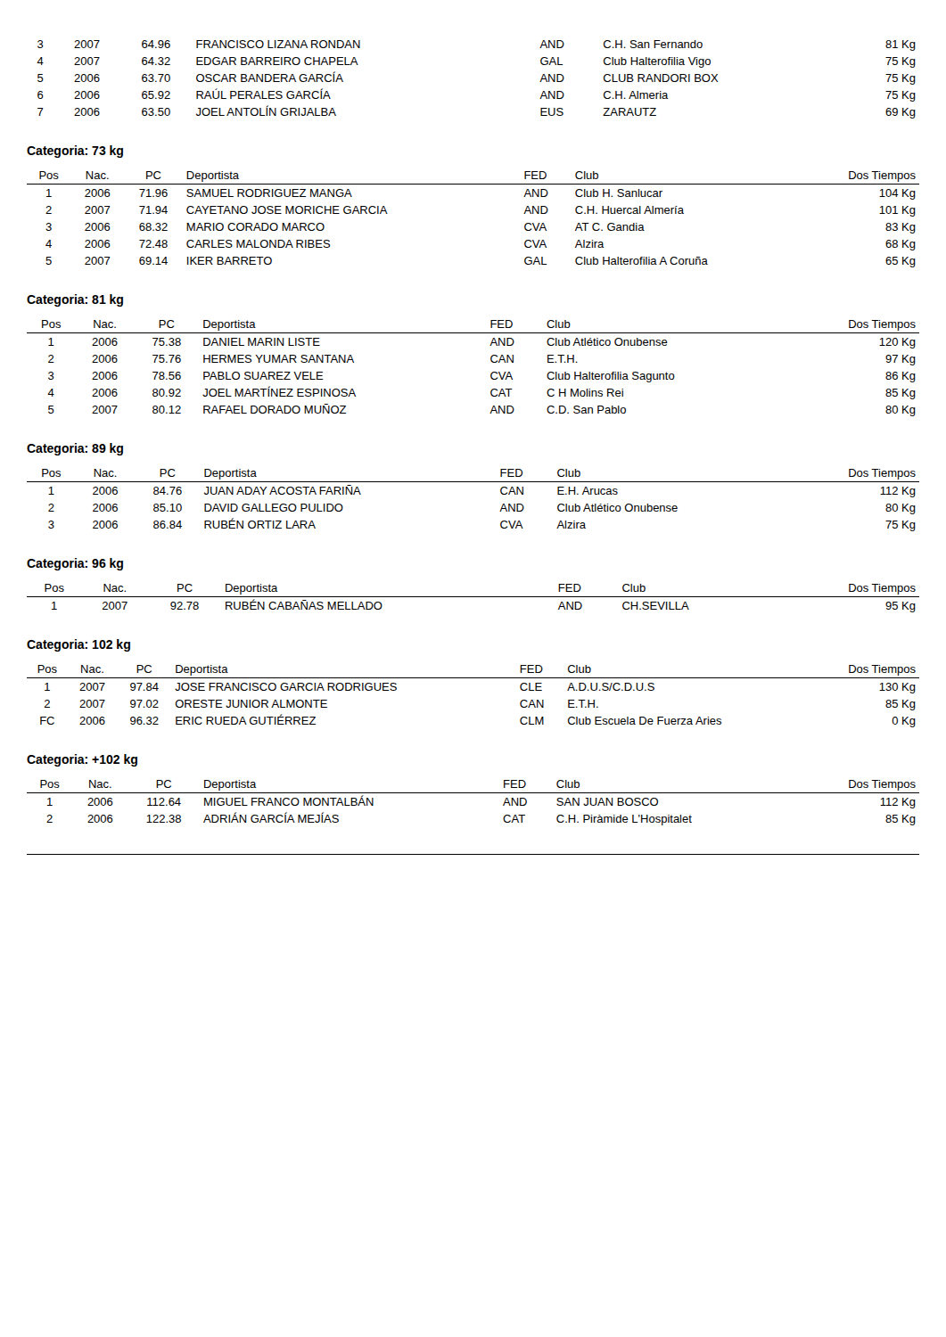| Pos | Nac. | PC | Deportista | FED | Club | Dos Tiempos |
| --- | --- | --- | --- | --- | --- | --- |
| 3 | 2007 | 64.96 | FRANCISCO LIZANA RONDAN | AND | C.H. San Fernando | 81 Kg |
| 4 | 2007 | 64.32 | EDGAR BARREIRO CHAPELA | GAL | Club Halterofilia Vigo | 75 Kg |
| 5 | 2006 | 63.70 | OSCAR BANDERA GARCÍA | AND | CLUB RANDORI BOX | 75 Kg |
| 6 | 2006 | 65.92 | RAÚL PERALES GARCÍA | AND | C.H. Almeria | 75 Kg |
| 7 | 2006 | 63.50 | JOEL ANTOLÍN GRIJALBA | EUS | ZARAUTZ | 69 Kg |
Categoria: 73 kg
| Pos | Nac. | PC | Deportista | FED | Club | Dos Tiempos |
| --- | --- | --- | --- | --- | --- | --- |
| 1 | 2006 | 71.96 | SAMUEL RODRIGUEZ MANGA | AND | Club H. Sanlucar | 104 Kg |
| 2 | 2007 | 71.94 | CAYETANO JOSE MORICHE GARCIA | AND | C.H. Huercal Almería | 101 Kg |
| 3 | 2006 | 68.32 | MARIO CORADO MARCO | CVA | AT C. Gandia | 83 Kg |
| 4 | 2006 | 72.48 | CARLES MALONDA RIBES | CVA | Alzira | 68 Kg |
| 5 | 2007 | 69.14 | IKER BARRETO | GAL | Club Halterofilia A Coruña | 65 Kg |
Categoria: 81 kg
| Pos | Nac. | PC | Deportista | FED | Club | Dos Tiempos |
| --- | --- | --- | --- | --- | --- | --- |
| 1 | 2006 | 75.38 | DANIEL MARIN LISTE | AND | Club Atlético Onubense | 120 Kg |
| 2 | 2006 | 75.76 | HERMES YUMAR SANTANA | CAN | E.T.H. | 97 Kg |
| 3 | 2006 | 78.56 | PABLO SUAREZ VELE | CVA | Club Halterofilia Sagunto | 86 Kg |
| 4 | 2006 | 80.92 | JOEL MARTÍNEZ ESPINOSA | CAT | C H Molins Rei | 85 Kg |
| 5 | 2007 | 80.12 | RAFAEL DORADO MUÑOZ | AND | C.D. San Pablo | 80 Kg |
Categoria: 89 kg
| Pos | Nac. | PC | Deportista | FED | Club | Dos Tiempos |
| --- | --- | --- | --- | --- | --- | --- |
| 1 | 2006 | 84.76 | JUAN ADAY ACOSTA FARIÑA | CAN | E.H. Arucas | 112 Kg |
| 2 | 2006 | 85.10 | DAVID GALLEGO PULIDO | AND | Club Atlético Onubense | 80 Kg |
| 3 | 2006 | 86.84 | RUBÉN ORTIZ LARA | CVA | Alzira | 75 Kg |
Categoria: 96 kg
| Pos | Nac. | PC | Deportista | FED | Club | Dos Tiempos |
| --- | --- | --- | --- | --- | --- | --- |
| 1 | 2007 | 92.78 | RUBÉN CABAÑAS MELLADO | AND | CH.SEVILLA | 95 Kg |
Categoria: 102 kg
| Pos | Nac. | PC | Deportista | FED | Club | Dos Tiempos |
| --- | --- | --- | --- | --- | --- | --- |
| 1 | 2007 | 97.84 | JOSE FRANCISCO GARCIA RODRIGUES | CLE | A.D.U.S/C.D.U.S | 130 Kg |
| 2 | 2007 | 97.02 | ORESTE JUNIOR ALMONTE | CAN | E.T.H. | 85 Kg |
| FC | 2006 | 96.32 | ERIC RUEDA GUTIÉRREZ | CLM | Club Escuela De Fuerza Aries | 0 Kg |
Categoria: +102 kg
| Pos | Nac. | PC | Deportista | FED | Club | Dos Tiempos |
| --- | --- | --- | --- | --- | --- | --- |
| 1 | 2006 | 112.64 | MIGUEL FRANCO MONTALBÁN | AND | SAN JUAN BOSCO | 112 Kg |
| 2 | 2006 | 122.38 | ADRIÁN GARCÍA MEJÍAS | CAT | C.H. Piràmide L'Hospitalet | 85 Kg |